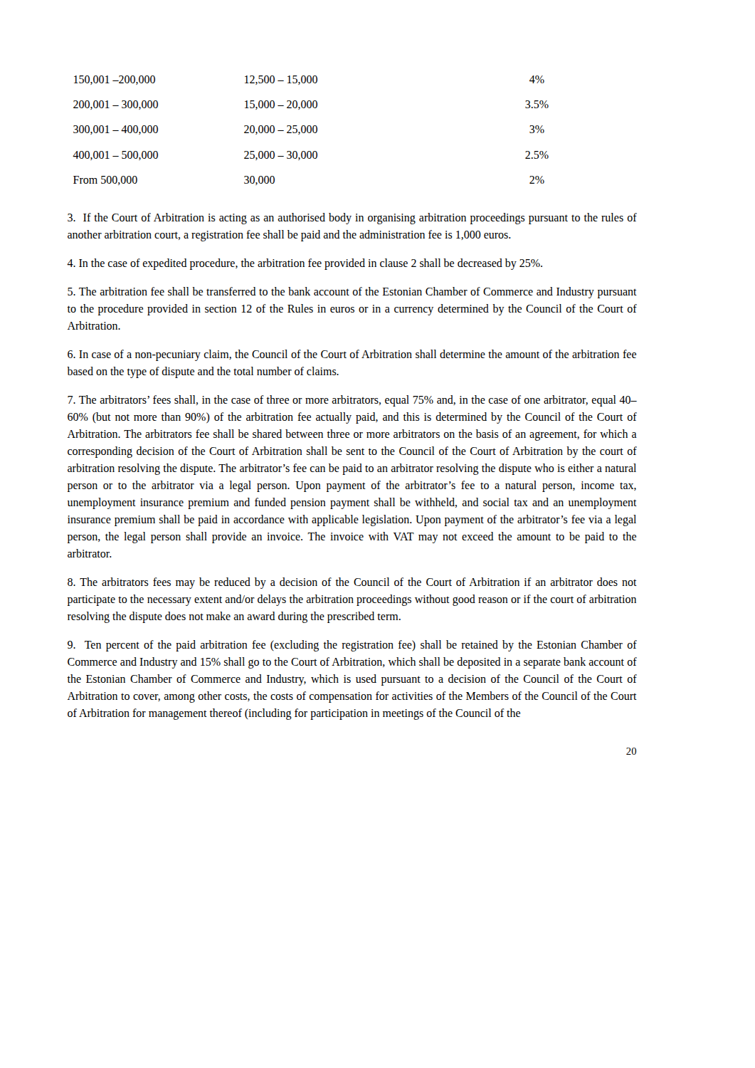| 150,001 –200,000 | 12,500 – 15,000 | 4% |
| 200,001 – 300,000 | 15,000 – 20,000 | 3.5% |
| 300,001 – 400,000 | 20,000 – 25,000 | 3% |
| 400,001 – 500,000 | 25,000 – 30,000 | 2.5% |
| From 500,000 | 30,000 | 2% |
3. If the Court of Arbitration is acting as an authorised body in organising arbitration proceedings pursuant to the rules of another arbitration court, a registration fee shall be paid and the administration fee is 1,000 euros.
4. In the case of expedited procedure, the arbitration fee provided in clause 2 shall be decreased by 25%.
5. The arbitration fee shall be transferred to the bank account of the Estonian Chamber of Commerce and Industry pursuant to the procedure provided in section 12 of the Rules in euros or in a currency determined by the Council of the Court of Arbitration.
6. In case of a non-pecuniary claim, the Council of the Court of Arbitration shall determine the amount of the arbitration fee based on the type of dispute and the total number of claims.
7. The arbitrators’ fees shall, in the case of three or more arbitrators, equal 75% and, in the case of one arbitrator, equal 40–60% (but not more than 90%) of the arbitration fee actually paid, and this is determined by the Council of the Court of Arbitration. The arbitrators fee shall be shared between three or more arbitrators on the basis of an agreement, for which a corresponding decision of the Court of Arbitration shall be sent to the Council of the Court of Arbitration by the court of arbitration resolving the dispute. The arbitrator’s fee can be paid to an arbitrator resolving the dispute who is either a natural person or to the arbitrator via a legal person. Upon payment of the arbitrator’s fee to a natural person, income tax, unemployment insurance premium and funded pension payment shall be withheld, and social tax and an unemployment insurance premium shall be paid in accordance with applicable legislation. Upon payment of the arbitrator’s fee via a legal person, the legal person shall provide an invoice. The invoice with VAT may not exceed the amount to be paid to the arbitrator.
8. The arbitrators fees may be reduced by a decision of the Council of the Court of Arbitration if an arbitrator does not participate to the necessary extent and/or delays the arbitration proceedings without good reason or if the court of arbitration resolving the dispute does not make an award during the prescribed term.
9. Ten percent of the paid arbitration fee (excluding the registration fee) shall be retained by the Estonian Chamber of Commerce and Industry and 15% shall go to the Court of Arbitration, which shall be deposited in a separate bank account of the Estonian Chamber of Commerce and Industry, which is used pursuant to a decision of the Council of the Court of Arbitration to cover, among other costs, the costs of compensation for activities of the Members of the Council of the Court of Arbitration for management thereof (including for participation in meetings of the Council of the
20